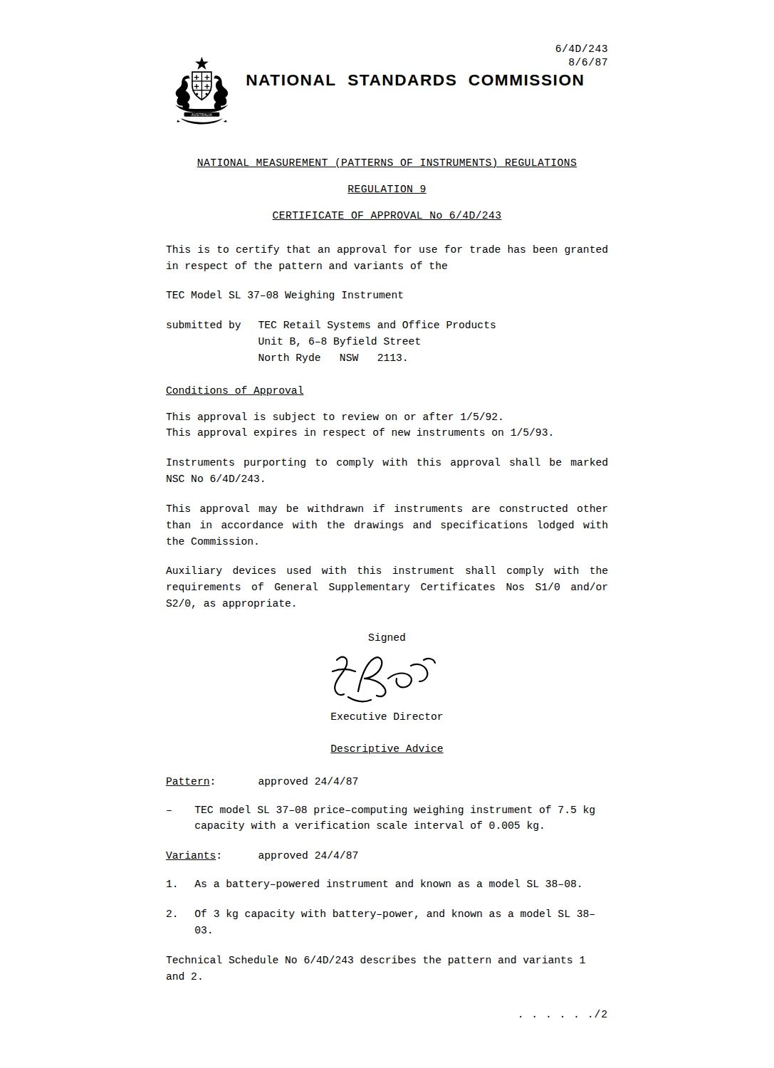6/4D/243
8/6/87
AUSTRALIA
NATIONAL STANDARDS COMMISSION
NATIONAL MEASUREMENT (PATTERNS OF INSTRUMENTS) REGULATIONS
REGULATION 9
CERTIFICATE OF APPROVAL No 6/4D/243
This is to certify that an approval for use for trade has been granted in respect of the pattern and variants of the
TEC Model SL 37–08 Weighing Instrument
submitted by
TEC Retail Systems and Office Products
Unit B, 6–8 Byfield Street
North Ryde NSW 2113.
Conditions of Approval
This approval is subject to review on or after 1/5/92.
This approval expires in respect of new instruments on 1/5/93.
Instruments purporting to comply with this approval shall be marked NSC No 6/4D/243.
This approval may be withdrawn if instruments are constructed other than in accordance with the drawings and specifications lodged with the Commission.
Auxiliary devices used with this instrument shall comply with the requirements of General Supplementary Certificates Nos S1/0 and/or S2/0, as appropriate.
Signed
Executive Director
Descriptive Advice
Pattern:
approved 24/4/87
–
TEC model SL 37–08 price–computing weighing instrument of 7.5 kg capacity with a verification scale interval of 0.005 kg.
Variants:
approved 24/4/87
1.
As a battery–powered instrument and known as a model SL 38–08.
2.
Of 3 kg capacity with battery–power, and known as a model SL 38–03.
Technical Schedule No 6/4D/243 describes the pattern and variants 1 and 2.
. . . . . ./2